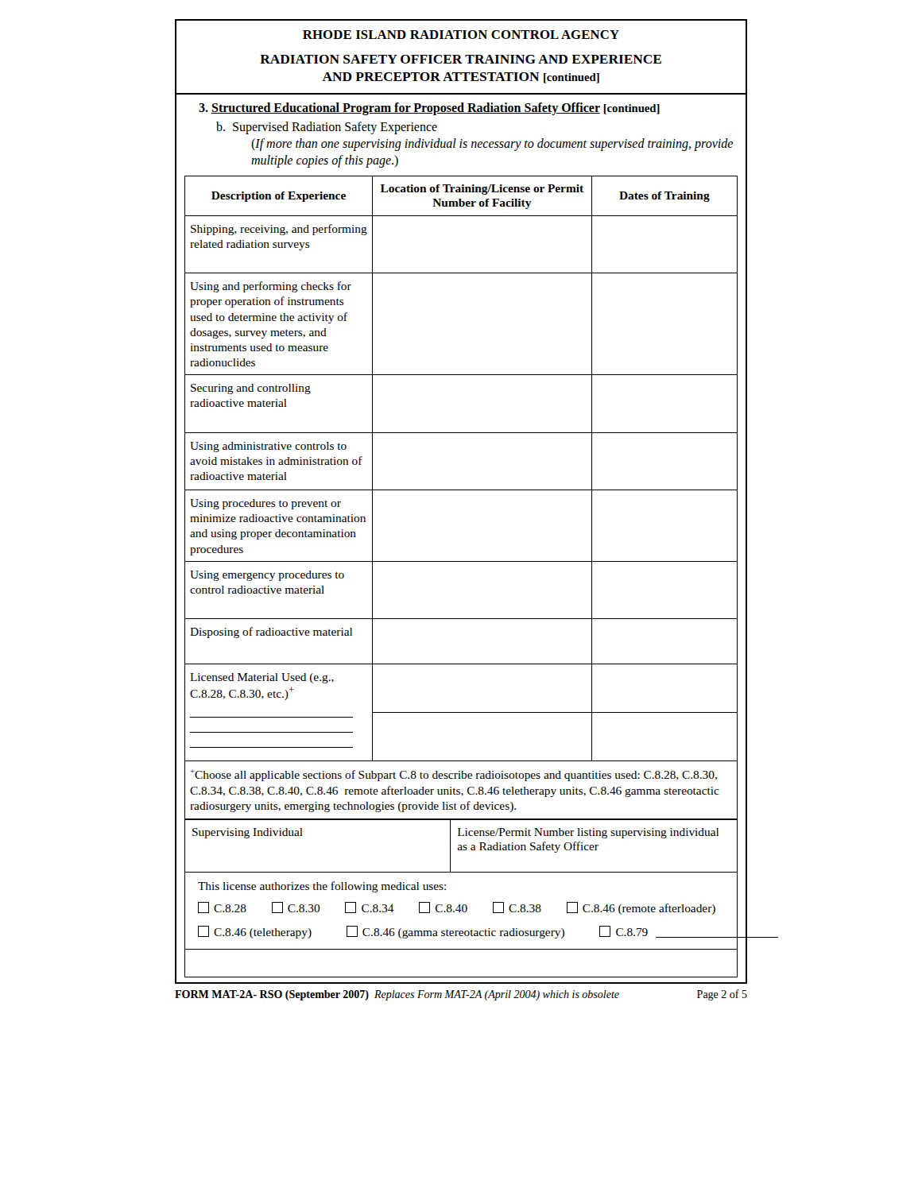RHODE ISLAND RADIATION CONTROL AGENCY
RADIATION SAFETY OFFICER TRAINING AND EXPERIENCE
AND PRECEPTOR ATTESTATION [continued]
3. Structured Educational Program for Proposed Radiation Safety Officer [continued]
b. Supervised Radiation Safety Experience
(If more than one supervising individual is necessary to document supervised training, provide multiple copies of this page.)
| Description of Experience | Location of Training/License or Permit Number of Facility | Dates of Training |
| --- | --- | --- |
| Shipping, receiving, and performing related radiation surveys | | |
| Using and performing checks for proper operation of instruments used to determine the activity of dosages, survey meters, and instruments used to measure radionuclides | | |
| Securing and controlling radioactive material | | |
| Using administrative controls to avoid mistakes in administration of radioactive material | | |
| Using procedures to prevent or minimize radioactive contamination and using proper decontamination procedures | | |
| Using emergency procedures to control radioactive material | | |
| Disposing of radioactive material | | |
| Licensed Material Used (e.g., C.8.28, C.8.30, etc.) + | | |
| + Choose all applicable sections of Subpart C.8 to describe radioisotopes and quantities used: C.8.28, C.8.30, C.8.34, C.8.38, C.8.40, C.8.46 remote afterloader units, C.8.46 teletherapy units, C.8.46 gamma stereotactic radiosurgery units, emerging technologies (provide list of devices). |
| Supervising Individual | License/Permit Number listing supervising individual as a Radiation Safety Officer |
This license authorizes the following medical uses:
C.8.28 C.8.30 C.8.34 C.8.40 C.8.38 C.8.46 (remote afterloader)
C.8.46 (teletherapy) C.8.46 (gamma stereotactic radiosurgery) C.8.79
FORM MAT-2A- RSO (September 2007) Replaces Form MAT-2A (April 2004) which is obsolete
Page 2 of 5